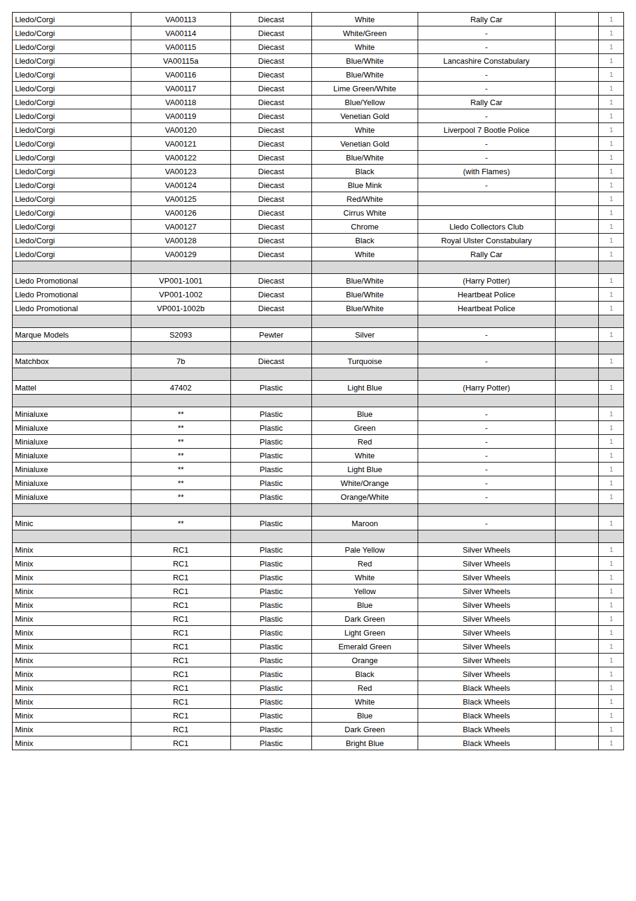| Lledo/Corgi | VA00113 | Diecast | White | Rally Car | | 1 |
| Lledo/Corgi | VA00114 | Diecast | White/Green | - | | 1 |
| Lledo/Corgi | VA00115 | Diecast | White | - | | 1 |
| Lledo/Corgi | VA00115a | Diecast | Blue/White | Lancashire Constabulary | | 1 |
| Lledo/Corgi | VA00116 | Diecast | Blue/White | - | | 1 |
| Lledo/Corgi | VA00117 | Diecast | Lime Green/White | - | | 1 |
| Lledo/Corgi | VA00118 | Diecast | Blue/Yellow | Rally Car | | 1 |
| Lledo/Corgi | VA00119 | Diecast | Venetian Gold | - | | 1 |
| Lledo/Corgi | VA00120 | Diecast | White | Liverpool 7 Bootle Police | | 1 |
| Lledo/Corgi | VA00121 | Diecast | Venetian Gold | - | | 1 |
| Lledo/Corgi | VA00122 | Diecast | Blue/White | - | | 1 |
| Lledo/Corgi | VA00123 | Diecast | Black | (with Flames) | | 1 |
| Lledo/Corgi | VA00124 | Diecast | Blue Mink | - | | 1 |
| Lledo/Corgi | VA00125 | Diecast | Red/White | | | 1 |
| Lledo/Corgi | VA00126 | Diecast | Cirrus White | | | 1 |
| Lledo/Corgi | VA00127 | Diecast | Chrome | Lledo Collectors Club | | 1 |
| Lledo/Corgi | VA00128 | Diecast | Black | Royal Ulster Constabulary | | 1 |
| Lledo/Corgi | VA00129 | Diecast | White | Rally Car | | 1 |
| Lledo Promotional | VP001-1001 | Diecast | Blue/White | (Harry Potter) | | 1 |
| Lledo Promotional | VP001-1002 | Diecast | Blue/White | Heartbeat Police | | 1 |
| Lledo Promotional | VP001-1002b | Diecast | Blue/White | Heartbeat Police | | 1 |
| Marque Models | S2093 | Pewter | Silver | - | | 1 |
| Matchbox | 7b | Diecast | Turquoise | - | | 1 |
| Mattel | 47402 | Plastic | Light Blue | (Harry Potter) | | 1 |
| Minialuxe | ** | Plastic | Blue | - | | 1 |
| Minialuxe | ** | Plastic | Green | - | | 1 |
| Minialuxe | ** | Plastic | Red | - | | 1 |
| Minialuxe | ** | Plastic | White | - | | 1 |
| Minialuxe | ** | Plastic | Light Blue | - | | 1 |
| Minialuxe | ** | Plastic | White/Orange | - | | 1 |
| Minialuxe | ** | Plastic | Orange/White | - | | 1 |
| Minic | ** | Plastic | Maroon | - | | 1 |
| Minix | RC1 | Plastic | Pale Yellow | Silver Wheels | | 1 |
| Minix | RC1 | Plastic | Red | Silver Wheels | | 1 |
| Minix | RC1 | Plastic | White | Silver Wheels | | 1 |
| Minix | RC1 | Plastic | Yellow | Silver Wheels | | 1 |
| Minix | RC1 | Plastic | Blue | Silver Wheels | | 1 |
| Minix | RC1 | Plastic | Dark Green | Silver Wheels | | 1 |
| Minix | RC1 | Plastic | Light Green | Silver Wheels | | 1 |
| Minix | RC1 | Plastic | Emerald Green | Silver Wheels | | 1 |
| Minix | RC1 | Plastic | Orange | Silver Wheels | | 1 |
| Minix | RC1 | Plastic | Black | Silver Wheels | | 1 |
| Minix | RC1 | Plastic | Red | Black Wheels | | 1 |
| Minix | RC1 | Plastic | White | Black Wheels | | 1 |
| Minix | RC1 | Plastic | Blue | Black Wheels | | 1 |
| Minix | RC1 | Plastic | Dark Green | Black Wheels | | 1 |
| Minix | RC1 | Plastic | Bright Blue | Black Wheels | | 1 |